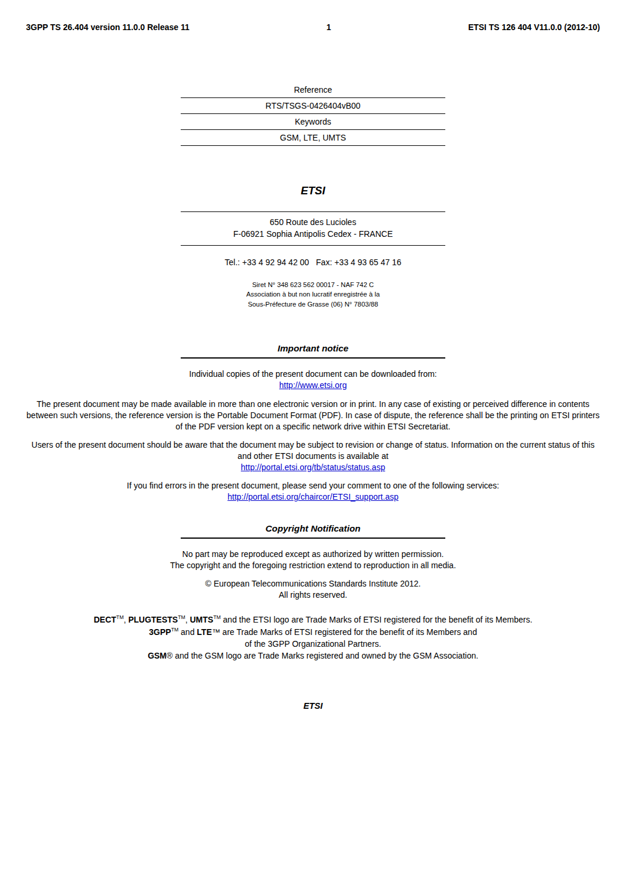3GPP TS 26.404 version 11.0.0 Release 11 1 ETSI TS 126 404 V11.0.0 (2012-10)
| Reference |
| RTS/TSGS-0426404vB00 |
| Keywords |
| GSM, LTE, UMTS |
ETSI
650 Route des Lucioles
F-06921 Sophia Antipolis Cedex - FRANCE
Tel.: +33 4 92 94 42 00 Fax: +33 4 93 65 47 16
Siret N° 348 623 562 00017 - NAF 742 C
Association à but non lucratif enregistrée à la
Sous-Préfecture de Grasse (06) N° 7803/88
Important notice
Individual copies of the present document can be downloaded from:
http://www.etsi.org
The present document may be made available in more than one electronic version or in print. In any case of existing or perceived difference in contents between such versions, the reference version is the Portable Document Format (PDF). In case of dispute, the reference shall be the printing on ETSI printers of the PDF version kept on a specific network drive within ETSI Secretariat.
Users of the present document should be aware that the document may be subject to revision or change of status. Information on the current status of this and other ETSI documents is available at
http://portal.etsi.org/tb/status/status.asp
If you find errors in the present document, please send your comment to one of the following services:
http://portal.etsi.org/chaircor/ETSI_support.asp
Copyright Notification
No part may be reproduced except as authorized by written permission.
The copyright and the foregoing restriction extend to reproduction in all media.
© European Telecommunications Standards Institute 2012.
All rights reserved.
DECTTM, PLUGTESTSTM, UMTSTM and the ETSI logo are Trade Marks of ETSI registered for the benefit of its Members.
3GPPTM and LTE™ are Trade Marks of ETSI registered for the benefit of its Members and
of the 3GPP Organizational Partners.
GSM® and the GSM logo are Trade Marks registered and owned by the GSM Association.
ETSI